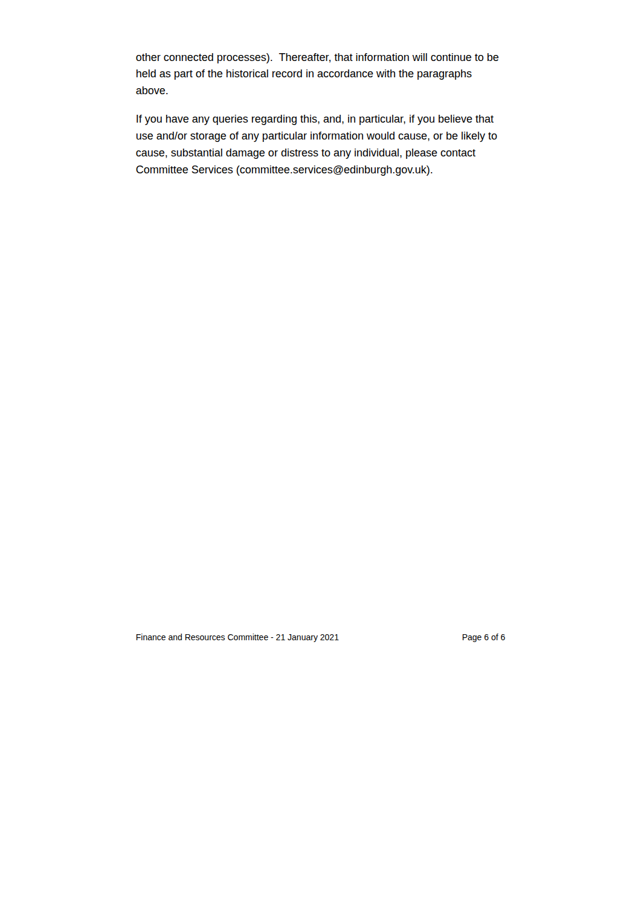other connected processes). Thereafter, that information will continue to be held as part of the historical record in accordance with the paragraphs above.
If you have any queries regarding this, and, in particular, if you believe that use and/or storage of any particular information would cause, or be likely to cause, substantial damage or distress to any individual, please contact Committee Services (committee.services@edinburgh.gov.uk).
Finance and Resources Committee - 21 January 2021
Page 6 of 6